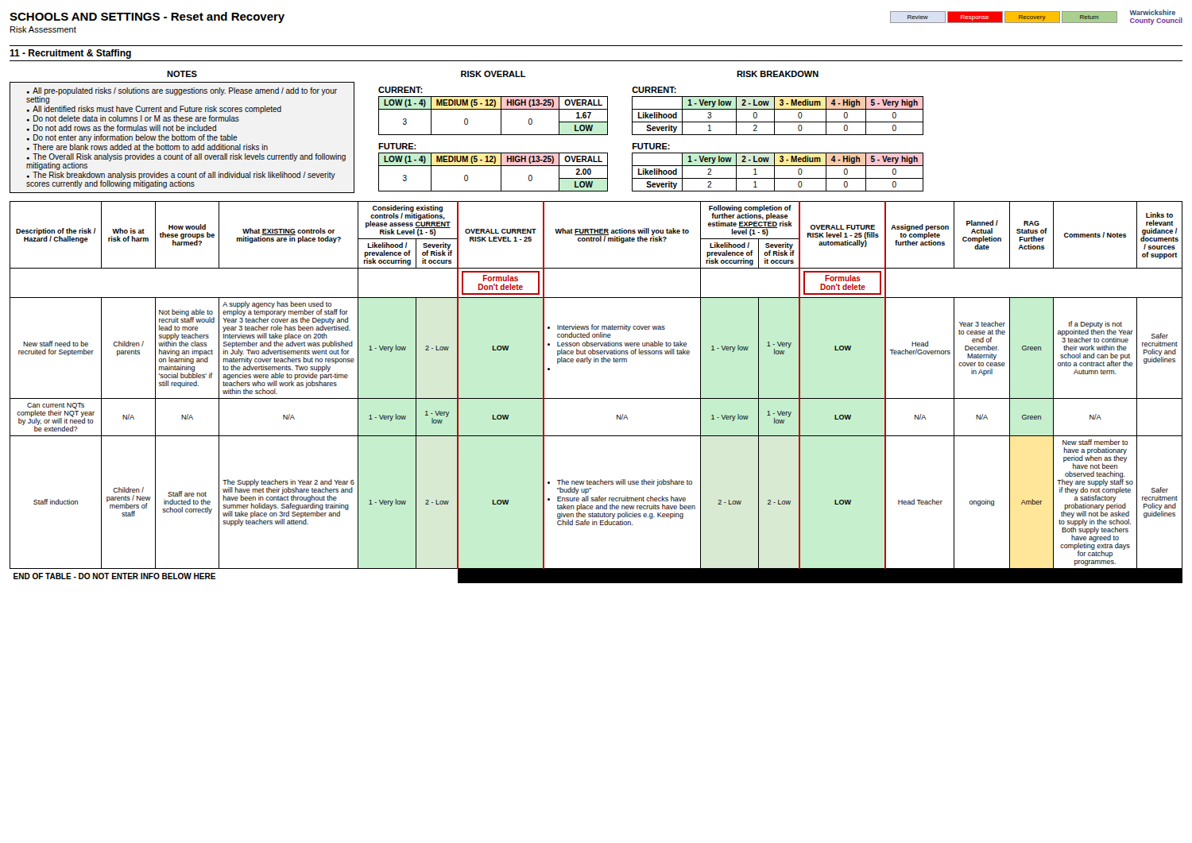SCHOOLS AND SETTINGS - Reset and Recovery
Risk Assessment
Review
Response
Recovery
Return
Warwickshire
County Council
11 - Recruitment & Staffing
NOTES
All pre-populated risks / solutions are suggestions only. Please amend / add to for your setting
All identified risks must have Current and Future risk scores completed
Do not delete data in columns I or M as these are formulas
Do not add rows as the formulas will not be included
Do not enter any information below the bottom of the table
There are blank rows added at the bottom to add additional risks in
The Overall Risk analysis provides a count of all overall risk levels currently and following mitigating actions
The Risk breakdown analysis provides a count of all individual risk likelihood / severity scores currently and following mitigating actions
RISK OVERALL
CURRENT:
| LOW (1 - 4) | MEDIUM (5 - 12) | HIGH (13-25) | OVERALL |
| --- | --- | --- | --- |
| 3 | 0 | 0 | 1.67 |
| LOW |
FUTURE:
| LOW (1 - 4) | MEDIUM (5 - 12) | HIGH (13-25) | OVERALL |
| --- | --- | --- | --- |
| 3 | 0 | 0 | 2.00 |
| LOW |
RISK BREAKDOWN
CURRENT:
| | 1 - Very low | 2 - Low | 3 - Medium | 4 - High | 5 - Very high |
| --- | --- | --- | --- | --- | --- |
| Likelihood | 3 | 0 | 0 | 0 | 0 |
| Severity | 1 | 2 | 0 | 0 | 0 |
FUTURE:
| | 1 - Very low | 2 - Low | 3 - Medium | 4 - High | 5 - Very high |
| --- | --- | --- | --- | --- | --- |
| Likelihood | 2 | 1 | 0 | 0 | 0 |
| Severity | 2 | 1 | 0 | 0 | 0 |
| Description of the risk / Hazard / Challenge | Who is at risk of harm | How would these groups be harmed? | What EXISTING controls or mitigations are in place today? | Considering existing controls / mitigations, please assess CURRENT Risk Level (1 - 5) | OVERALL CURRENT RISK LEVEL 1 - 25 | What FURTHER actions will you take to control / mitigate the risk? | Following completion of further actions, please estimate EXPECTED risk level (1 - 5) | OVERALL FUTURE RISK level 1 - 25 (fills automatically) | Assigned person to complete further actions | Planned / Actual Completion date | RAG Status of Further Actions | Comments / Notes | Links to relevant guidance / documents / sources of support |
| --- | --- | --- | --- | --- | --- | --- | --- | --- | --- | --- | --- | --- | --- |
| Likelihood / prevalence of risk occurring | Severity of Risk if it occurs | Likelihood / prevalence of risk occurring | Severity of Risk if it occurs |
| | | Formulas Don't delete | | | Formulas Don't delete | |
| New staff need to be recruited for September | Children / parents | Not being able to recruit staff would lead to more supply teachers within the class having an impact on learning and maintaining 'social bubbles' if still required. | A supply agency has been used to employ a temporary member of staff for Year 3 teacher cover as the Deputy and year 3 teacher role has been advertised. Interviews will take place on 20th September and the advert was published in July. Two advertisements went out for maternity cover teachers but no response to the advertisements. Two supply agencies were able to provide part-time teachers who will work as jobshares within the school. | 1 - Very low | 2 - Low | LOW | Interviews for maternity cover was conducted online Lesson observations were unable to take place but observations of lessons will take place early in the term | 1 - Very low | 1 - Very low | LOW | Head Teacher/Governors | Year 3 teacher to cease at the end of December. Maternity cover to cease in April | Green | If a Deputy is not appointed then the Year 3 teacher to continue their work within the school and can be put onto a contract after the Autumn term. | Safer recruitment Policy and guidelines |
| Can current NQTs complete their NQT year by July, or will it need to be extended? | N/A | N/A | N/A | 1 - Very low | 1 - Very low | LOW | N/A | 1 - Very low | 1 - Very low | LOW | N/A | N/A | Green | N/A | |
| Staff induction | Children / parents / New members of staff | Staff are not inducted to the school correctly | The Supply teachers in Year 2 and Year 6 will have met their jobshare teachers and have been in contact throughout the summer holidays. Safeguarding training will take place on 3rd September and supply teachers will attend. | 1 - Very low | 2 - Low | LOW | The new teachers will use their jobshare to "buddy up" Ensure all safer recruitment checks have taken place and the new recruits have been given the statutory policies e.g. Keeping Child Safe in Education. | 2 - Low | 2 - Low | LOW | Head Teacher | ongoing | Amber | New staff member to have a probationary period when as they have not been observed teaching. They are supply staff so if they do not complete a satisfactory probationary period they will not be asked to supply in the school. Both supply teachers have agreed to completing extra days for catchup programmes. | Safer recruitment Policy and guidelines |
| END OF TABLE - DO NOT ENTER INFO BELOW HERE | | | | | | | | | | |